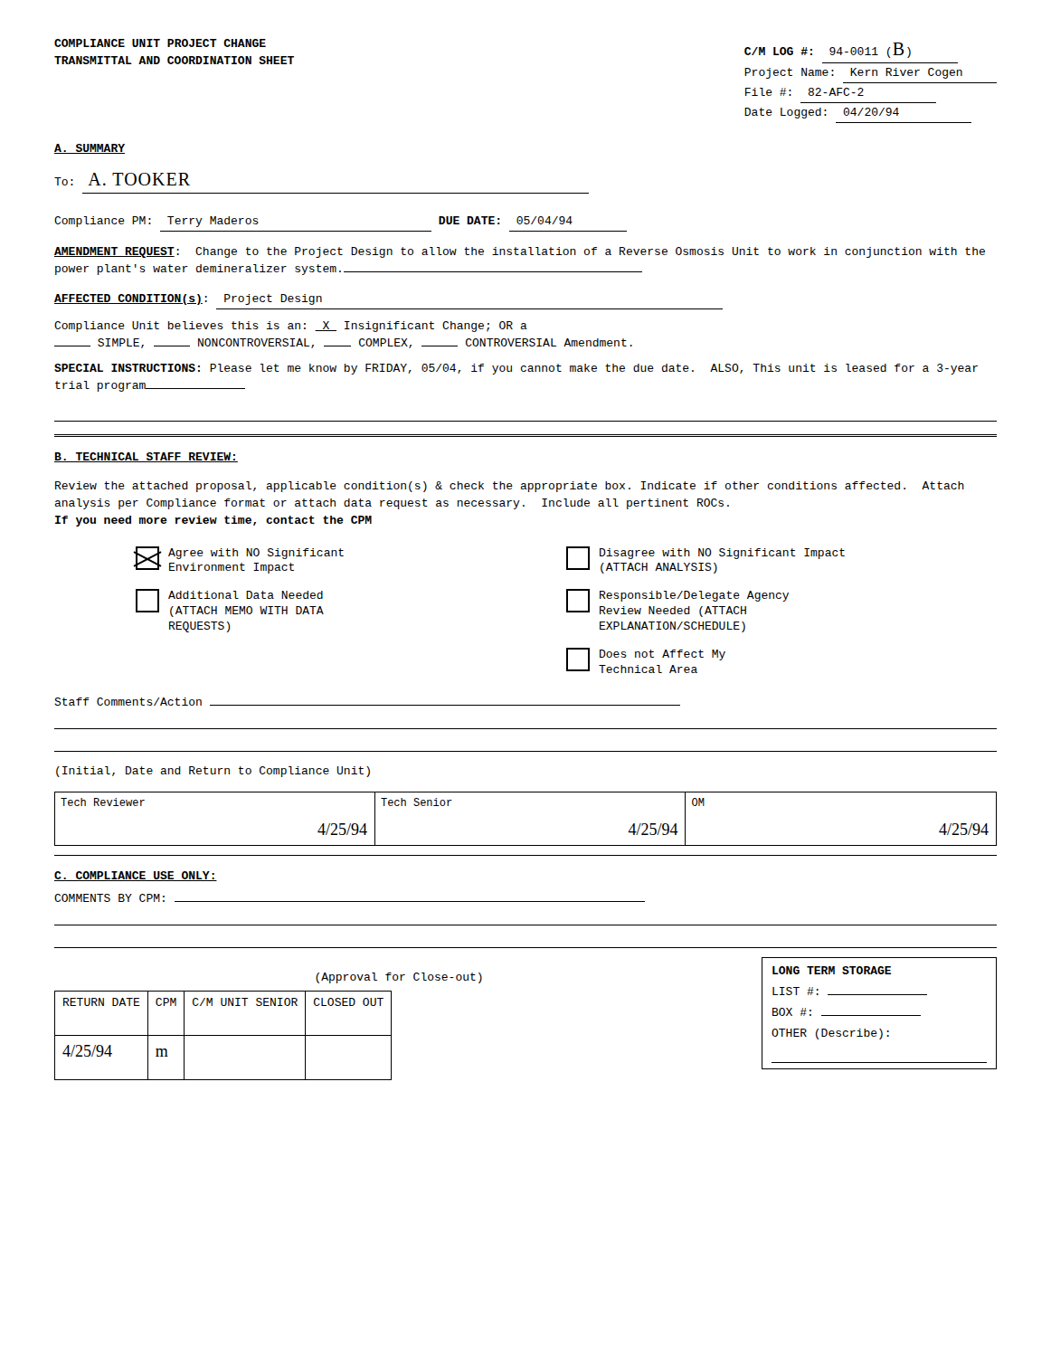COMPLIANCE UNIT PROJECT CHANGE
TRANSMITTAL AND COORDINATION SHEET
C/M LOG #: 94-0011 (B)
Project Name: Kern River Cogen
File #: 82-AFC-2
Date Logged: 04/20/94
A. SUMMARY
To: A. TOOKER
Compliance PM: Terry Maderos DUE DATE: 05/04/94
AMENDMENT REQUEST: Change to the Project Design to allow the installation of a Reverse Osmosis Unit to work in conjunction with the power plant's water demineralizer system.
AFFECTED CONDITION(s): Project Design
Compliance Unit believes this is an: X Insignificant Change; OR a
SIMPLE, NONCONTROVERSIAL, COMPLEX, CONTROVERSIAL Amendment.
SPECIAL INSTRUCTIONS: Please let me know by FRIDAY, 05/04, if you cannot make the due date. ALSO, This unit is leased for a 3-year trial program
B. TECHNICAL STAFF REVIEW:
Review the attached proposal, applicable condition(s) & check the appropriate box. Indicate if other conditions affected. Attach analysis per Compliance format or attach data request as necessary. Include all pertinent ROCs.
If you need more review time, contact the CPM
Agree with NO Significant
Environment Impact
Disagree with NO Significant Impact
(ATTACH ANALYSIS)
Additional Data Needed
(ATTACH MEMO WITH DATA
REQUESTS)
Responsible/Delegate Agency
Review Needed (ATTACH
EXPLANATION/SCHEDULE)
Does not Affect My
Technical Area
Staff Comments/Action
(Initial, Date and Return to Compliance Unit)
| Tech Reviewer 4/25/94 | Tech Senior 4/25/94 | OM 4/25/94 |
C. COMPLIANCE USE ONLY:
COMMENTS BY CPM:
(Approval for Close-out)
| RETURN DATE | CPM | C/M UNIT SENIOR | CLOSED OUT |
| --- | --- | --- | --- |
| 4/25/94 | m | | |
LONG TERM STORAGE
LIST #:
BOX #:
OTHER (Describe):